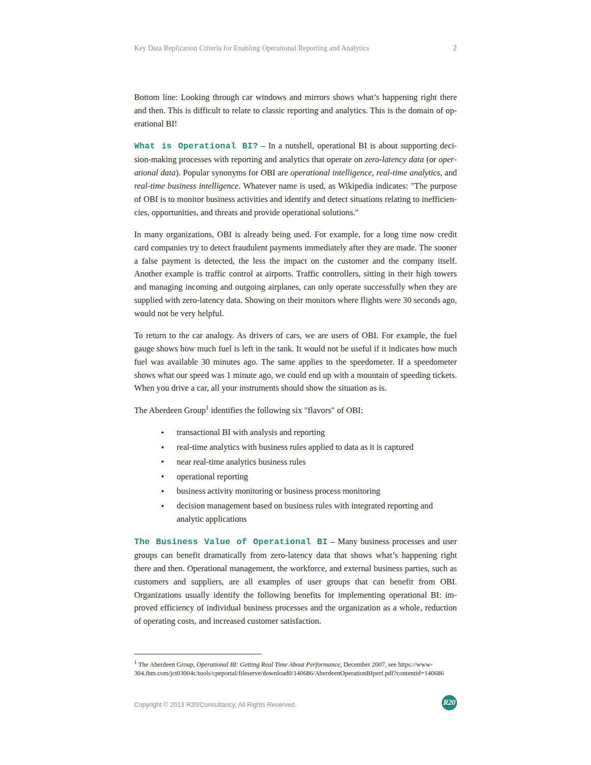Key Data Replication Criteria for Enabling Operational Reporting and Analytics 2
Bottom line: Looking through car windows and mirrors shows what’s happening right there and then. This is difficult to relate to classic reporting and analytics. This is the domain of operational BI!
What is Operational BI? – In a nutshell, operational BI is about supporting decision-making processes with reporting and analytics that operate on zero-latency data (or operational data). Popular synonyms for OBI are operational intelligence, real-time analytics, and real-time business intelligence. Whatever name is used, as Wikipedia indicates: "The purpose of OBI is to monitor business activities and identify and detect situations relating to inefficiencies, opportunities, and threats and provide operational solutions."
In many organizations, OBI is already being used. For example, for a long time now credit card companies try to detect fraudulent payments immediately after they are made. The sooner a false payment is detected, the less the impact on the customer and the company itself. Another example is traffic control at airports. Traffic controllers, sitting in their high towers and managing incoming and outgoing airplanes, can only operate successfully when they are supplied with zero-latency data. Showing on their monitors where flights were 30 seconds ago, would not be very helpful.
To return to the car analogy. As drivers of cars, we are users of OBI. For example, the fuel gauge shows how much fuel is left in the tank. It would not be useful if it indicates how much fuel was available 30 minutes ago. The same applies to the speedometer. If a speedometer shows what our speed was 1 minute ago, we could end up with a mountain of speeding tickets. When you drive a car, all your instruments should show the situation as is.
The Aberdeen Group1 identifies the following six "flavors" of OBI:
transactional BI with analysis and reporting
real-time analytics with business rules applied to data as it is captured
near real-time analytics business rules
operational reporting
business activity monitoring or business process monitoring
decision management based on business rules with integrated reporting and analytic applications
The Business Value of Operational BI – Many business processes and user groups can benefit dramatically from zero-latency data that shows what’s happening right there and then. Operational management, the workforce, and external business parties, such as customers and suppliers, are all examples of user groups that can benefit from OBI. Organizations usually identify the following benefits for implementing operational BI: improved efficiency of individual business processes and the organization as a whole, reduction of operating costs, and increased customer satisfaction.
1 The Aberdeen Group, Operational BI: Getting Real Time About Performance, December 2007, see https://www-304.ibm.com/jct03004c/tools/cpeportal/fileserve/download0/140686/AberdeenOperationBIperf.pdf?contentid=140686
Copyright © 2013 R20/Consultancy, All Rights Reserved. R20